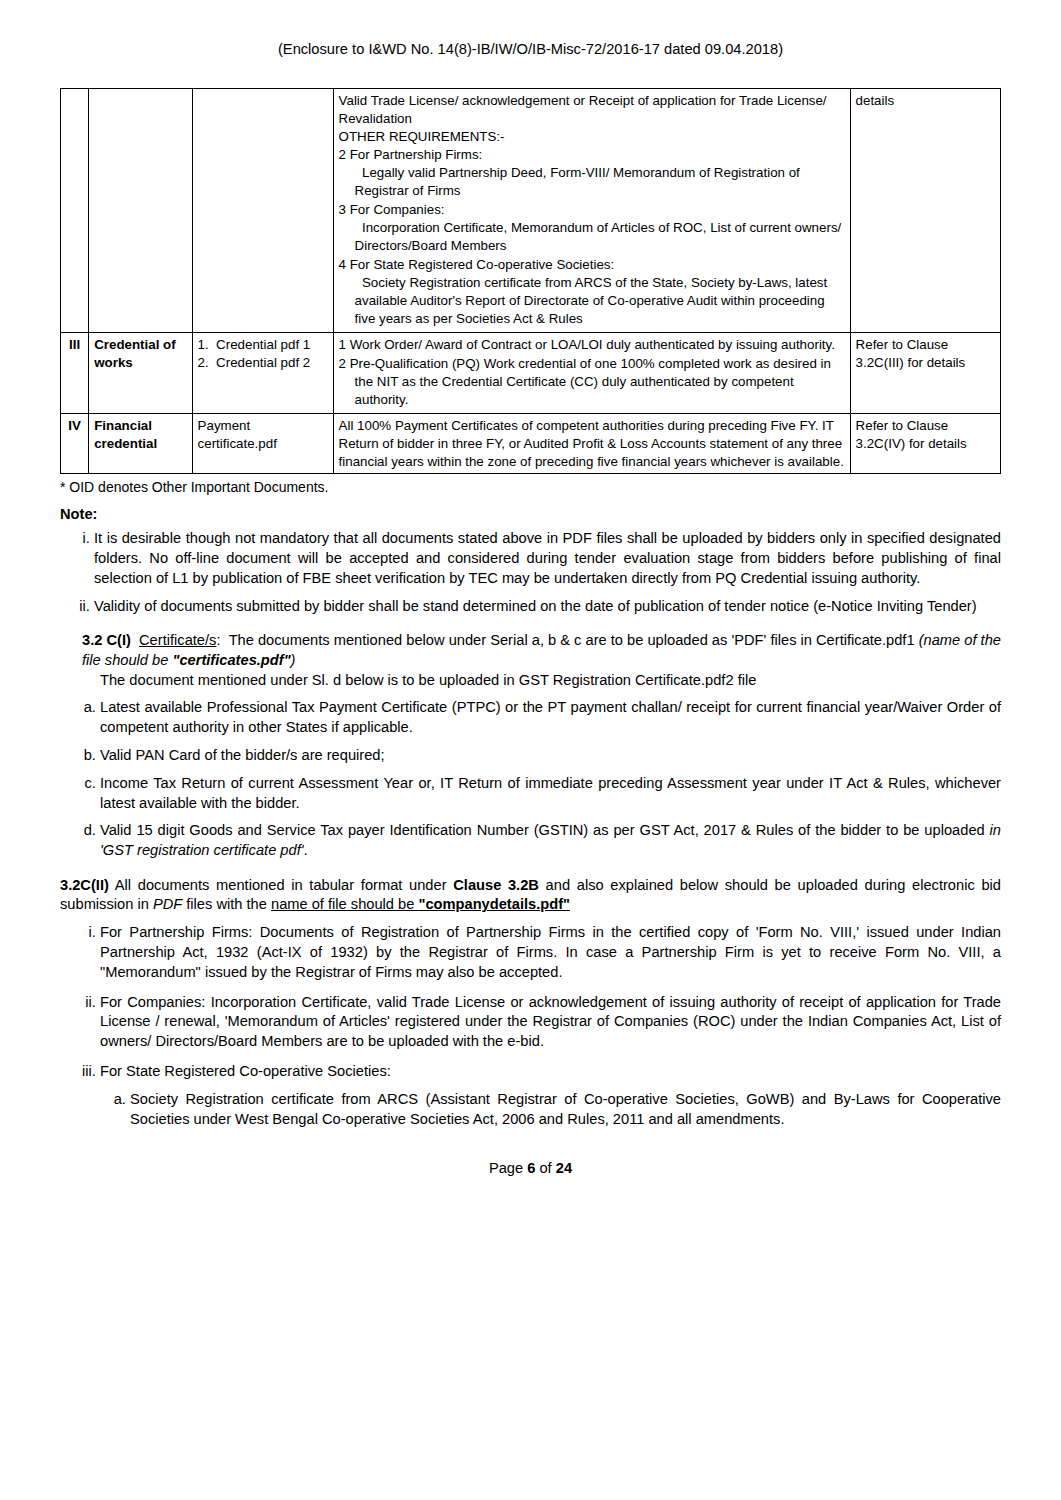(Enclosure to I&WD No. 14(8)-IB/IW/O/IB-Misc-72/2016-17 dated 09.04.2018)
| | | | Valid Trade License/ acknowledgement or Receipt of application for Trade License/ Revalidation OTHER REQUIREMENTS:- 2 For Partnership Firms: Legally valid Partnership Deed, Form-VIII/ Memorandum of Registration of Registrar of Firms 3 For Companies: Incorporation Certificate, Memorandum of Articles of ROC, List of current owners/ Directors/Board Members 4 For State Registered Co-operative Societies: Society Registration certificate from ARCS of the State, Society by-Laws, latest available Auditor's Report of Directorate of Co-operative Audit within proceeding five years as per Societies Act & Rules | details |
| III | Credential of works | 1. Credential pdf 1 2. Credential pdf 2 | 1 Work Order/ Award of Contract or LOA/LOI duly authenticated by issuing authority. 2 Pre-Qualification (PQ) Work credential of one 100% completed work as desired in the NIT as the Credential Certificate (CC) duly authenticated by competent authority. | Refer to Clause 3.2C(III) for details |
| IV | Financial credential | Payment certificate.pdf | All 100% Payment Certificates of competent authorities during preceding Five FY. IT Return of bidder in three FY, or Audited Profit & Loss Accounts statement of any three financial years within the zone of preceding five financial years whichever is available. | Refer to Clause 3.2C(IV) for details |
* OID denotes Other Important Documents.
Note:
It is desirable though not mandatory that all documents stated above in PDF files shall be uploaded by bidders only in specified designated folders. No off-line document will be accepted and considered during tender evaluation stage from bidders before publishing of final selection of L1 by publication of FBE sheet verification by TEC may be undertaken directly from PQ Credential issuing authority.
Validity of documents submitted by bidder shall be stand determined on the date of publication of tender notice (e-Notice Inviting Tender)
3.2 C(I) Certificate/s: The documents mentioned below under Serial a, b & c are to be uploaded as 'PDF' files in Certificate.pdf1 (name of the file should be "certificates.pdf")
The document mentioned under Sl. d below is to be uploaded in GST Registration Certificate.pdf2 file
Latest available Professional Tax Payment Certificate (PTPC) or the PT payment challan/ receipt for current financial year/Waiver Order of competent authority in other States if applicable.
Valid PAN Card of the bidder/s are required;
Income Tax Return of current Assessment Year or, IT Return of immediate preceding Assessment year under IT Act & Rules, whichever latest available with the bidder.
Valid 15 digit Goods and Service Tax payer Identification Number (GSTIN) as per GST Act, 2017 & Rules of the bidder to be uploaded in 'GST registration certificate pdf'.
3.2C(II) All documents mentioned in tabular format under Clause 3.2B and also explained below should be uploaded during electronic bid submission in PDF files with the name of file should be "companydetails.pdf"
For Partnership Firms: Documents of Registration of Partnership Firms in the certified copy of 'Form No. VIII,' issued under Indian Partnership Act, 1932 (Act-IX of 1932) by the Registrar of Firms. In case a Partnership Firm is yet to receive Form No. VIII, a "Memorandum" issued by the Registrar of Firms may also be accepted.
For Companies: Incorporation Certificate, valid Trade License or acknowledgement of issuing authority of receipt of application for Trade License / renewal, 'Memorandum of Articles' registered under the Registrar of Companies (ROC) under the Indian Companies Act, List of owners/ Directors/Board Members are to be uploaded with the e-bid.
For State Registered Co-operative Societies:
Society Registration certificate from ARCS (Assistant Registrar of Co-operative Societies, GoWB) and By-Laws for Cooperative Societies under West Bengal Co-operative Societies Act, 2006 and Rules, 2011 and all amendments.
Page 6 of 24